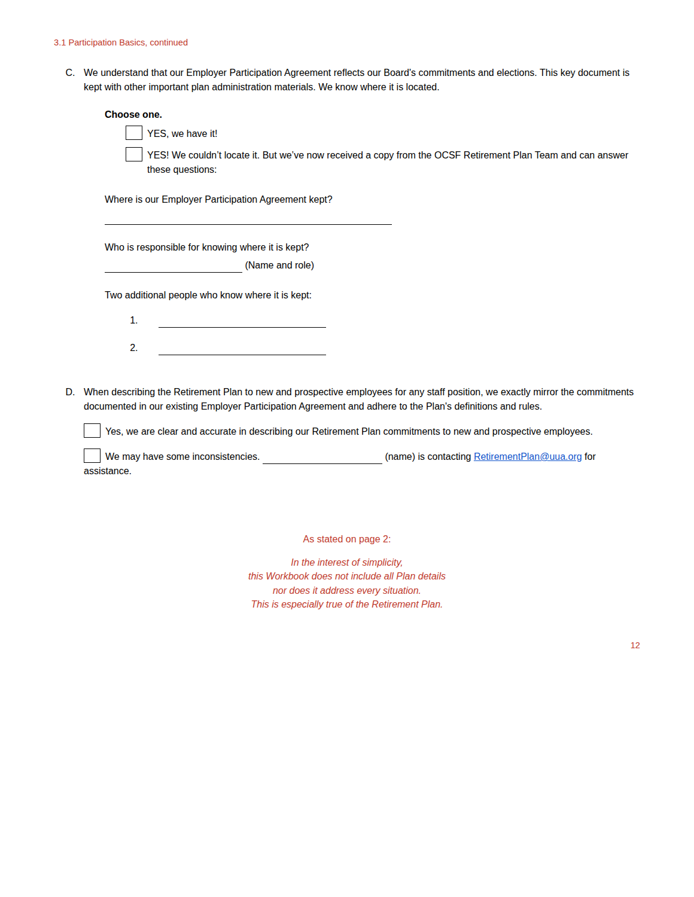3.1 Participation Basics, continued
We understand that our Employer Participation Agreement reflects our Board's commitments and elections. This key document is kept with other important plan administration materials. We know where it is located.
Choose one.
YES, we have it!
YES! We couldn’t locate it. But we’ve now received a copy from the OCSF Retirement Plan Team and can answer these questions:
Where is our Employer Participation Agreement kept?
Who is responsible for knowing where it is kept?
(Name and role)
Two additional people who know where it is kept:
When describing the Retirement Plan to new and prospective employees for any staff position, we exactly mirror the commitments documented in our existing Employer Participation Agreement and adhere to the Plan's definitions and rules.
Yes, we are clear and accurate in describing our Retirement Plan commitments to new and prospective employees.
We may have some inconsistencies. (name) is contacting RetirementPlan@uua.org for assistance.
As stated on page 2:
In the interest of simplicity,
this Workbook does not include all Plan details
nor does it address every situation.
This is especially true of the Retirement Plan.
12